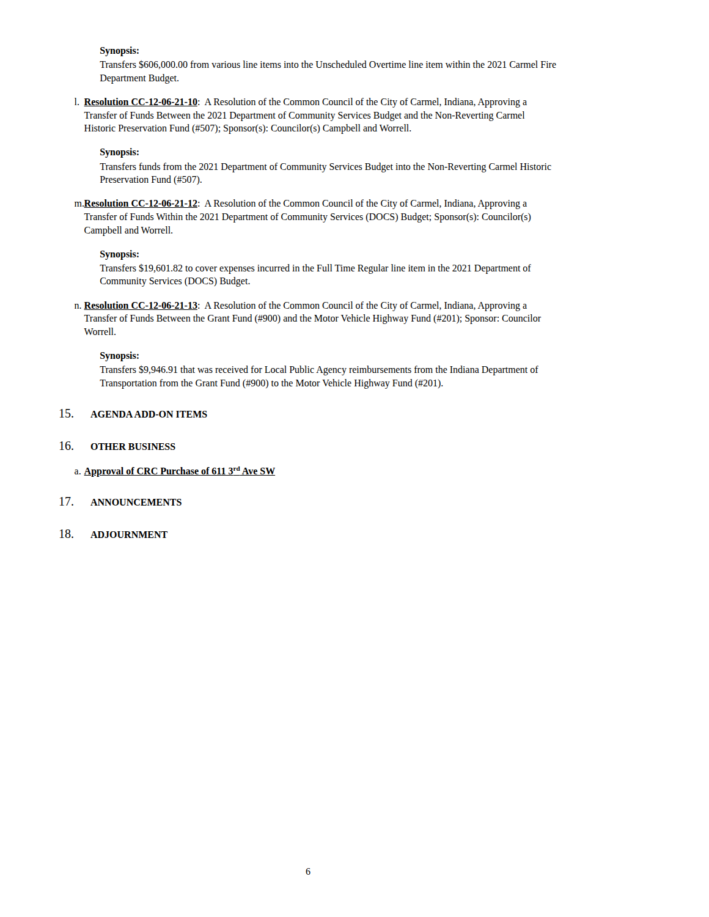Synopsis:
Transfers $606,000.00 from various line items into the Unscheduled Overtime line item within the 2021 Carmel Fire Department Budget.
l.
Resolution CC-12-06-21-10: A Resolution of the Common Council of the City of Carmel, Indiana, Approving a Transfer of Funds Between the 2021 Department of Community Services Budget and the Non-Reverting Carmel Historic Preservation Fund (#507); Sponsor(s): Councilor(s) Campbell and Worrell.
Synopsis:
Transfers funds from the 2021 Department of Community Services Budget into the Non-Reverting Carmel Historic Preservation Fund (#507).
m.
Resolution CC-12-06-21-12: A Resolution of the Common Council of the City of Carmel, Indiana, Approving a Transfer of Funds Within the 2021 Department of Community Services (DOCS) Budget; Sponsor(s): Councilor(s) Campbell and Worrell.
Synopsis:
Transfers $19,601.82 to cover expenses incurred in the Full Time Regular line item in the 2021 Department of Community Services (DOCS) Budget.
n.
Resolution CC-12-06-21-13: A Resolution of the Common Council of the City of Carmel, Indiana, Approving a Transfer of Funds Between the Grant Fund (#900) and the Motor Vehicle Highway Fund (#201); Sponsor: Councilor Worrell.
Synopsis:
Transfers $9,946.91 that was received for Local Public Agency reimbursements from the Indiana Department of Transportation from the Grant Fund (#900) to the Motor Vehicle Highway Fund (#201).
15.
AGENDA ADD-ON ITEMS
16.
OTHER BUSINESS
a.
Approval of CRC Purchase of 611 3rd Ave SW
17.
ANNOUNCEMENTS
18.
ADJOURNMENT
6